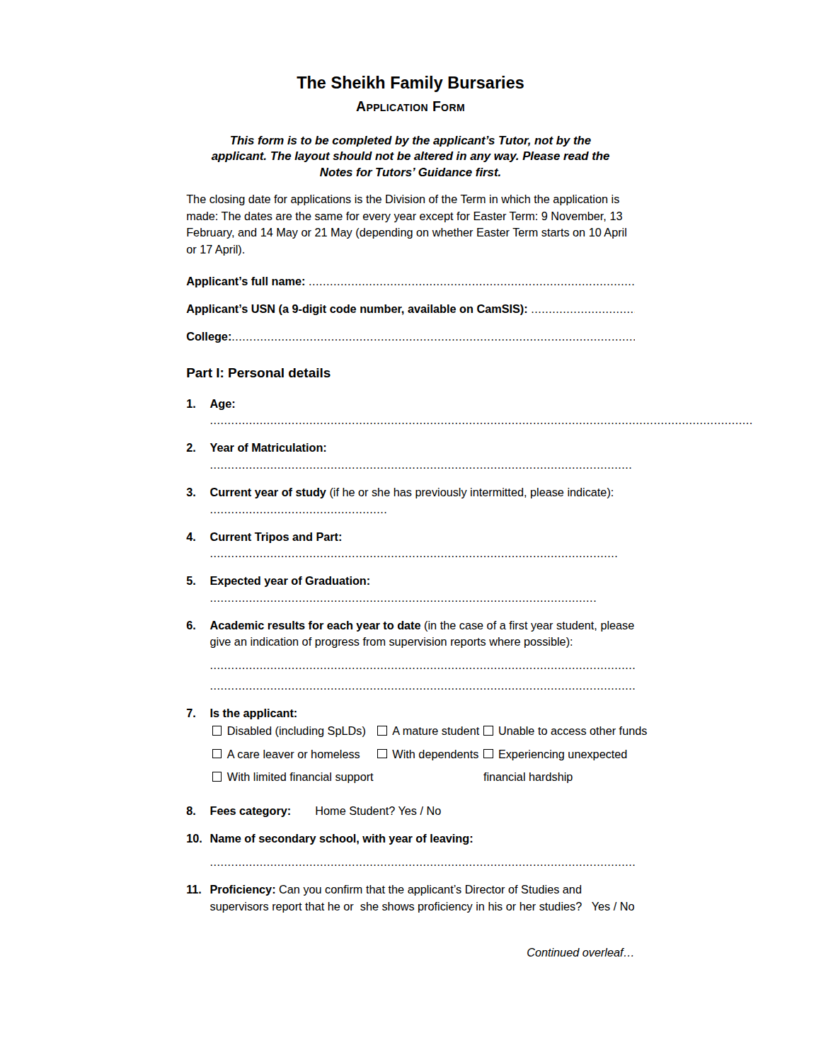The Sheikh Family Bursaries
Application Form
This form is to be completed by the applicant’s Tutor, not by the applicant. The layout should not be altered in any way. Please read the Notes for Tutors’ Guidance first.
The closing date for applications is the Division of the Term in which the application is made: The dates are the same for every year except for Easter Term: 9 November, 13 February, and 14 May or 21 May (depending on whether Easter Term starts on 10 April or 17 April).
Applicant’s full name: .........................................................................................................................................
Applicant’s USN (a 9-digit code number, available on CamSIS): ...........................................................................
College:.....................................................................................................................................................................
Part I: Personal details
1. Age: .........................................................................................................................................................
2. Year of Matriculation: .......................................................................................................................
3. Current year of study (if he or she has previously intermitted, please indicate): ..................................................
4. Current Tripos and Part: ...................................................................................................................
5. Expected year of Graduation: .............................................................................................................
6. Academic results for each year to date (in the case of a first year student, please give an indication of progress from supervision reports where possible):
.........................................................................................................................................................................
.........................................................................................................................................................................
7. Is the applicant:
| | Disabled (including SpLDs) | A mature student | Unable to access other funds |
| | A care leaver or homeless | With dependents | Experiencing unexpected |
| | With limited financial support | | financial hardship |
8. Fees category: Home Student? Yes / No
10. Name of secondary school, with year of leaving:
.........................................................................................................................................................................
11. Proficiency: Can you confirm that the applicant’s Director of Studies and supervisors report that he or she shows proficiency in his or her studies? Yes / No
Continued overleaf…